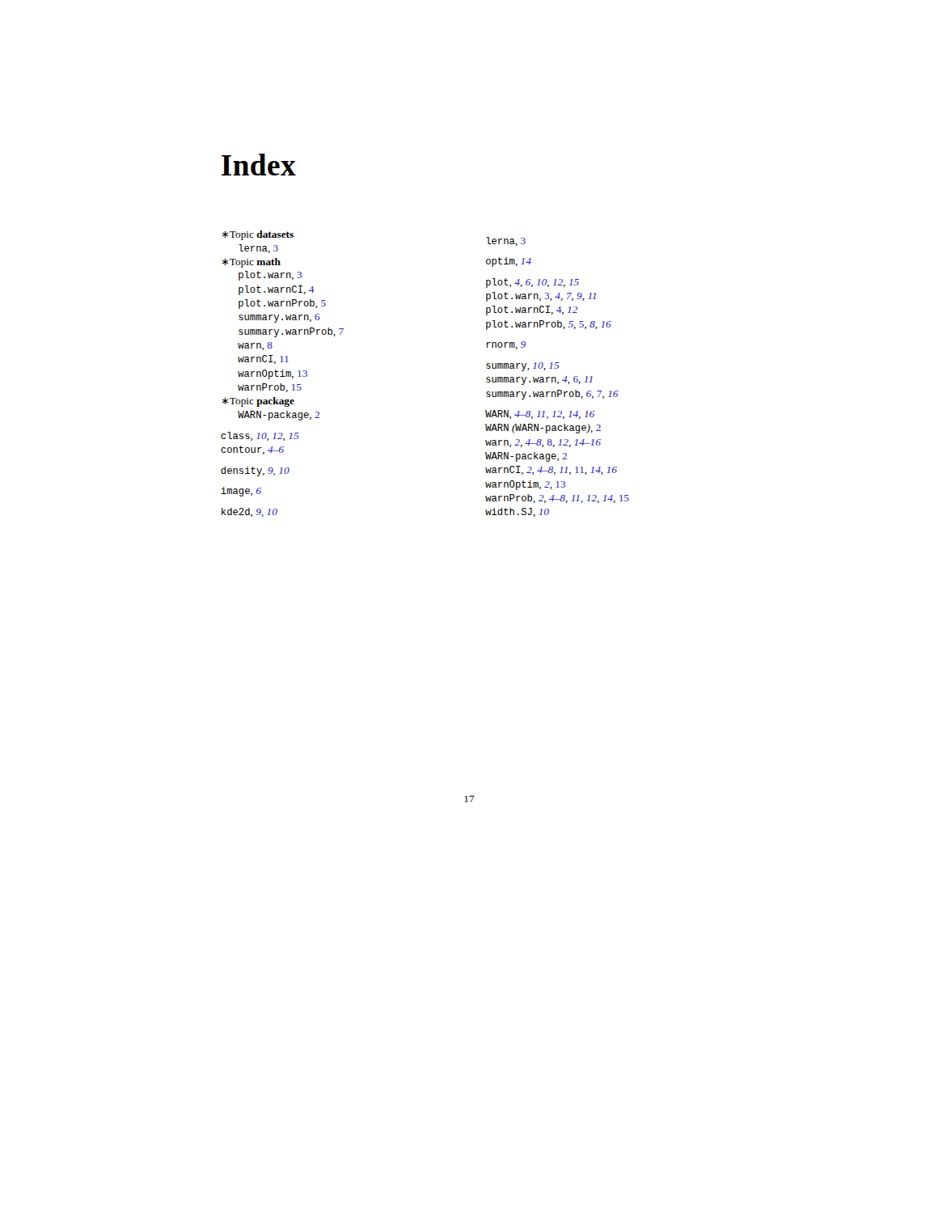Index
∗Topic datasets
lerna, 3
∗Topic math
plot.warn, 3
plot.warnCI, 4
plot.warnProb, 5
summary.warn, 6
summary.warnProb, 7
warn, 8
warnCI, 11
warnOptim, 13
warnProb, 15
∗Topic package
WARN-package, 2
class, 10, 12, 15
contour, 4–6
density, 9, 10
image, 6
kde2d, 9, 10
lerna, 3
optim, 14
plot, 4, 6, 10, 12, 15
plot.warn, 3, 4, 7, 9, 11
plot.warnCI, 4, 12
plot.warnProb, 5, 5, 8, 16
rnorm, 9
summary, 10, 15
summary.warn, 4, 6, 11
summary.warnProb, 6, 7, 16
WARN, 4–8, 11, 12, 14, 16
WARN (WARN-package), 2
warn, 2, 4–8, 8, 12, 14–16
WARN-package, 2
warnCI, 2, 4–8, 11, 11, 14, 16
warnOptim, 2, 13
warnProb, 2, 4–8, 11, 12, 14, 15
width.SJ, 10
17